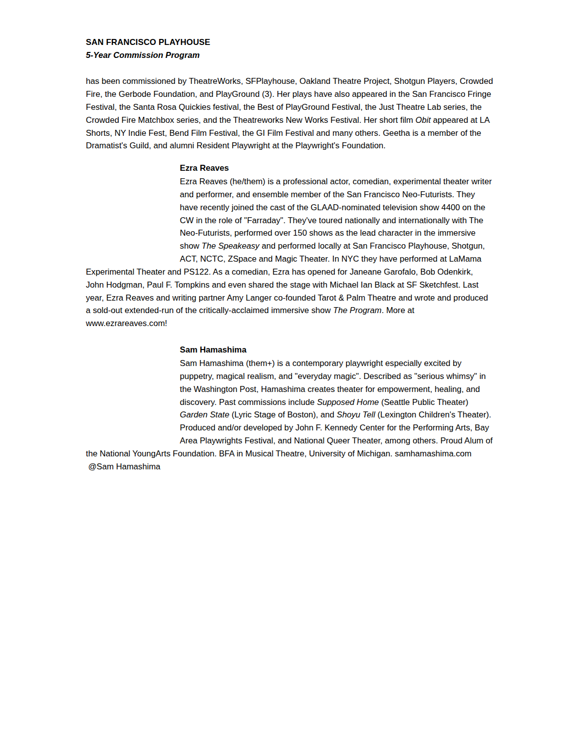SAN FRANCISCO PLAYHOUSE
5-Year Commission Program
has been commissioned by TheatreWorks, SFPlayhouse, Oakland Theatre Project, Shotgun Players, Crowded Fire, the Gerbode Foundation, and PlayGround (3). Her plays have also appeared in the San Francisco Fringe Festival, the Santa Rosa Quickies festival, the Best of PlayGround Festival, the Just Theatre Lab series, the Crowded Fire Matchbox series, and the Theatreworks New Works Festival. Her short film Obit appeared at LA Shorts, NY Indie Fest, Bend Film Festival, the GI Film Festival and many others. Geetha is a member of the Dramatist's Guild, and alumni Resident Playwright at the Playwright's Foundation.
Ezra Reaves
Ezra Reaves (he/them) is a professional actor, comedian, experimental theater writer and performer, and ensemble member of the San Francisco Neo-Futurists. They have recently joined the cast of the GLAAD-nominated television show 4400 on the CW in the role of "Farraday". They've toured nationally and internationally with The Neo-Futurists, performed over 150 shows as the lead character in the immersive show The Speakeasy and performed locally at San Francisco Playhouse, Shotgun, ACT, NCTC, ZSpace and Magic Theater. In NYC they have performed at LaMama Experimental Theater and PS122. As a comedian, Ezra has opened for Janeane Garofalo, Bob Odenkirk, John Hodgman, Paul F. Tompkins and even shared the stage with Michael Ian Black at SF Sketchfest. Last year, Ezra Reaves and writing partner Amy Langer co-founded Tarot & Palm Theatre and wrote and produced a sold-out extended-run of the critically-acclaimed immersive show The Program. More at www.ezrareaves.com!
Sam Hamashima
Sam Hamashima (them+) is a contemporary playwright especially excited by puppetry, magical realism, and "everyday magic". Described as "serious whimsy" in the Washington Post, Hamashima creates theater for empowerment, healing, and discovery. Past commissions include Supposed Home (Seattle Public Theater) Garden State (Lyric Stage of Boston), and Shoyu Tell (Lexington Children's Theater). Produced and/or developed by John F. Kennedy Center for the Performing Arts, Bay Area Playwrights Festival, and National Queer Theater, among others. Proud Alum of the National YoungArts Foundation. BFA in Musical Theatre, University of Michigan. samhamashima.com @Sam Hamashima